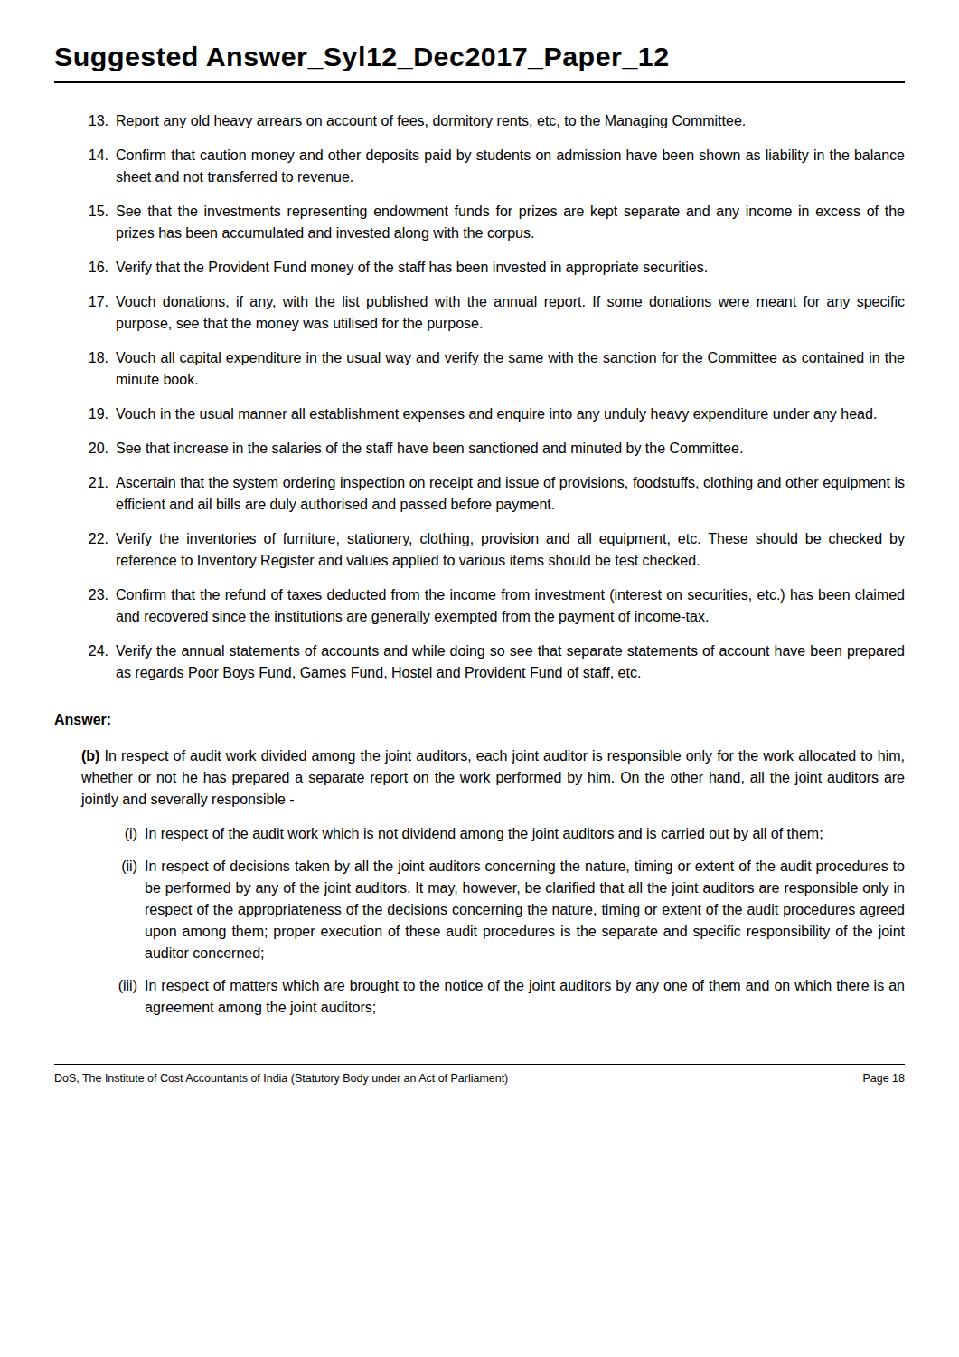Suggested Answer_Syl12_Dec2017_Paper_12
Report any old heavy arrears on account of fees, dormitory rents, etc, to the Managing Committee.
Confirm that caution money and other deposits paid by students on admission have been shown as liability in the balance sheet and not transferred to revenue.
See that the investments representing endowment funds for prizes are kept separate and any income in excess of the prizes has been accumulated and invested along with the corpus.
Verify that the Provident Fund money of the staff has been invested in appropriate securities.
Vouch donations, if any, with the list published with the annual report. If some donations were meant for any specific purpose, see that the money was utilised for the purpose.
Vouch all capital expenditure in the usual way and verify the same with the sanction for the Committee as contained in the minute book.
Vouch in the usual manner all establishment expenses and enquire into any unduly heavy expenditure under any head.
See that increase in the salaries of the staff have been sanctioned and minuted by the Committee.
Ascertain that the system ordering inspection on receipt and issue of provisions, foodstuffs, clothing and other equipment is efficient and ail bills are duly authorised and passed before payment.
Verify the inventories of furniture, stationery, clothing, provision and all equipment, etc. These should be checked by reference to Inventory Register and values applied to various items should be test checked.
Confirm that the refund of taxes deducted from the income from investment (interest on securities, etc.) has been claimed and recovered since the institutions are generally exempted from the payment of income-tax.
Verify the annual statements of accounts and while doing so see that separate statements of account have been prepared as regards Poor Boys Fund, Games Fund, Hostel and Provident Fund of staff, etc.
Answer:
(b) In respect of audit work divided among the joint auditors, each joint auditor is responsible only for the work allocated to him, whether or not he has prepared a separate report on the work performed by him. On the other hand, all the joint auditors are jointly and severally responsible -
(i) In respect of the audit work which is not dividend among the joint auditors and is carried out by all of them;
(ii) In respect of decisions taken by all the joint auditors concerning the nature, timing or extent of the audit procedures to be performed by any of the joint auditors. It may, however, be clarified that all the joint auditors are responsible only in respect of the appropriateness of the decisions concerning the nature, timing or extent of the audit procedures agreed upon among them; proper execution of these audit procedures is the separate and specific responsibility of the joint auditor concerned;
(iii) In respect of matters which are brought to the notice of the joint auditors by any one of them and on which there is an agreement among the joint auditors;
DoS, The Institute of Cost Accountants of India (Statutory Body under an Act of Parliament) Page 18